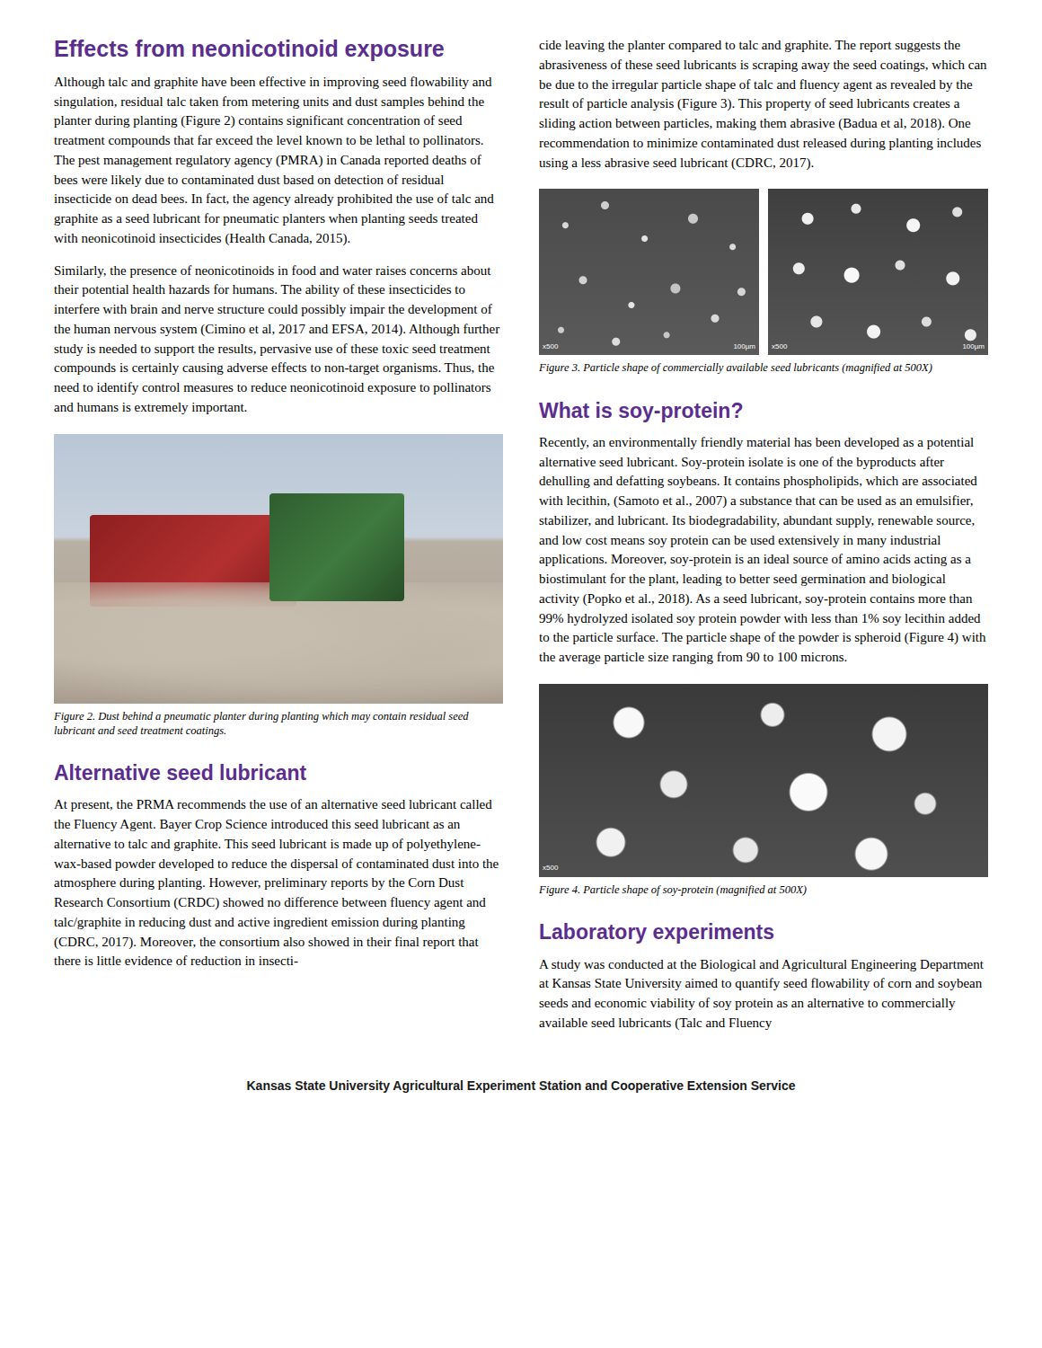Effects from neonicotinoid exposure
Although talc and graphite have been effective in improving seed flowability and singulation, residual talc taken from metering units and dust samples behind the planter during planting (Figure 2) contains significant concentration of seed treatment compounds that far exceed the level known to be lethal to pollinators. The pest management regulatory agency (PMRA) in Canada reported deaths of bees were likely due to contaminated dust based on detection of residual insecticide on dead bees. In fact, the agency already prohibited the use of talc and graphite as a seed lubricant for pneumatic planters when planting seeds treated with neonicotinoid insecticides (Health Canada, 2015).
Similarly, the presence of neonicotinoids in food and water raises concerns about their potential health hazards for humans. The ability of these insecticides to interfere with brain and nerve structure could possibly impair the development of the human nervous system (Cimino et al, 2017 and EFSA, 2014). Although further study is needed to support the results, pervasive use of these toxic seed treatment compounds is certainly causing adverse effects to non-target organisms. Thus, the need to identify control measures to reduce neonicotinoid exposure to pollinators and humans is extremely important.
Figure 2. Dust behind a pneumatic planter during planting which may contain residual seed lubricant and seed treatment coatings.
Alternative seed lubricant
At present, the PRMA recommends the use of an alternative seed lubricant called the Fluency Agent. Bayer Crop Science introduced this seed lubricant as an alternative to talc and graphite. This seed lubricant is made up of polyethylene-wax-based powder developed to reduce the dispersal of contaminated dust into the atmosphere during planting. However, preliminary reports by the Corn Dust Research Consortium (CRDC) showed no difference between fluency agent and talc/graphite in reducing dust and active ingredient emission during planting (CDRC, 2017). Moreover, the consortium also showed in their final report that there is little evidence of reduction in insecti-
cide leaving the planter compared to talc and graphite. The report suggests the abrasiveness of these seed lubricants is scraping away the seed coatings, which can be due to the irregular particle shape of talc and fluency agent as revealed by the result of particle analysis (Figure 3). This property of seed lubricants creates a sliding action between particles, making them abrasive (Badua et al, 2018). One recommendation to minimize contaminated dust released during planting includes using a less abrasive seed lubricant (CDRC, 2017).
x500 100µm
x500 100µm
Figure 3. Particle shape of commercially available seed lubricants (magnified at 500X)
What is soy-protein?
Recently, an environmentally friendly material has been developed as a potential alternative seed lubricant. Soy-protein isolate is one of the byproducts after dehulling and defatting soybeans. It contains phospholipids, which are associated with lecithin, (Samoto et al., 2007) a substance that can be used as an emulsifier, stabilizer, and lubricant. Its biodegradability, abundant supply, renewable source, and low cost means soy protein can be used extensively in many industrial applications. Moreover, soy-protein is an ideal source of amino acids acting as a biostimulant for the plant, leading to better seed germination and biological activity (Popko et al., 2018). As a seed lubricant, soy-protein contains more than 99% hydrolyzed isolated soy protein powder with less than 1% soy lecithin added to the particle surface. The particle shape of the powder is spheroid (Figure 4) with the average particle size ranging from 90 to 100 microns.
x500
Figure 4. Particle shape of soy-protein (magnified at 500X)
Laboratory experiments
A study was conducted at the Biological and Agricultural Engineering Department at Kansas State University aimed to quantify seed flowability of corn and soybean seeds and economic viability of soy protein as an alternative to commercially available seed lubricants (Talc and Fluency
Kansas State University Agricultural Experiment Station and Cooperative Extension Service